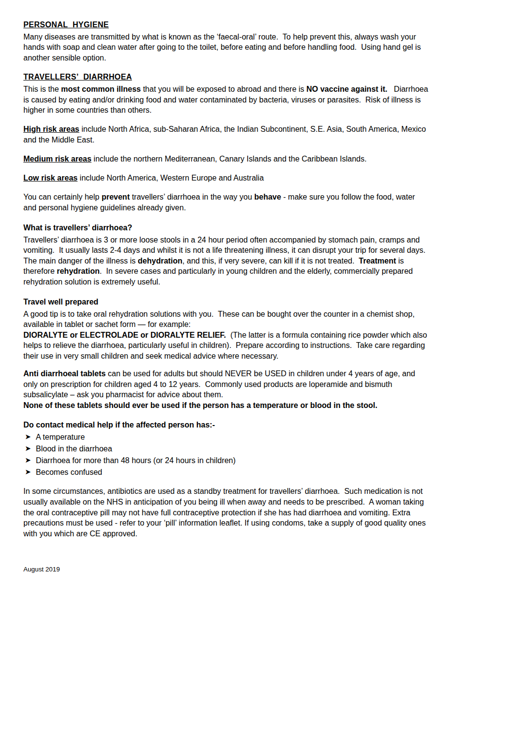PERSONAL HYGIENE
Many diseases are transmitted by what is known as the ‘faecal-oral’ route. To help prevent this, always wash your hands with soap and clean water after going to the toilet, before eating and before handling food. Using hand gel is another sensible option.
TRAVELLERS’ DIARRHOEA
This is the most common illness that you will be exposed to abroad and there is NO vaccine against it. Diarrhoea is caused by eating and/or drinking food and water contaminated by bacteria, viruses or parasites. Risk of illness is higher in some countries than others.
High risk areas include North Africa, sub-Saharan Africa, the Indian Subcontinent, S.E. Asia, South America, Mexico and the Middle East.
Medium risk areas include the northern Mediterranean, Canary Islands and the Caribbean Islands.
Low risk areas include North America, Western Europe and Australia
You can certainly help prevent travellers’ diarrhoea in the way you behave - make sure you follow the food, water and personal hygiene guidelines already given.
What is travellers’ diarrhoea?
Travellers’ diarrhoea is 3 or more loose stools in a 24 hour period often accompanied by stomach pain, cramps and vomiting. It usually lasts 2-4 days and whilst it is not a life threatening illness, it can disrupt your trip for several days. The main danger of the illness is dehydration, and this, if very severe, can kill if it is not treated. Treatment is therefore rehydration. In severe cases and particularly in young children and the elderly, commercially prepared rehydration solution is extremely useful.
Travel well prepared
A good tip is to take oral rehydration solutions with you. These can be bought over the counter in a chemist shop, available in tablet or sachet form — for example:
DIORALYTE or ELECTROLADE or DIORALYTE RELIEF. (The latter is a formula containing rice powder which also helps to relieve the diarrhoea, particularly useful in children). Prepare according to instructions. Take care regarding their use in very small children and seek medical advice where necessary.
Anti diarrhoeal tablets can be used for adults but should NEVER be USED in children under 4 years of age, and only on prescription for children aged 4 to 12 years. Commonly used products are loperamide and bismuth subsalicylate – ask you pharmacist for advice about them.
None of these tablets should ever be used if the person has a temperature or blood in the stool.
Do contact medical help if the affected person has:-
A temperature
Blood in the diarrhoea
Diarrhoea for more than 48 hours (or 24 hours in children)
Becomes confused
In some circumstances, antibiotics are used as a standby treatment for travellers’ diarrhoea. Such medication is not usually available on the NHS in anticipation of you being ill when away and needs to be prescribed. A woman taking the oral contraceptive pill may not have full contraceptive protection if she has had diarrhoea and vomiting. Extra precautions must be used - refer to your ‘pill’ information leaflet. If using condoms, take a supply of good quality ones with you which are CE approved.
August 2019